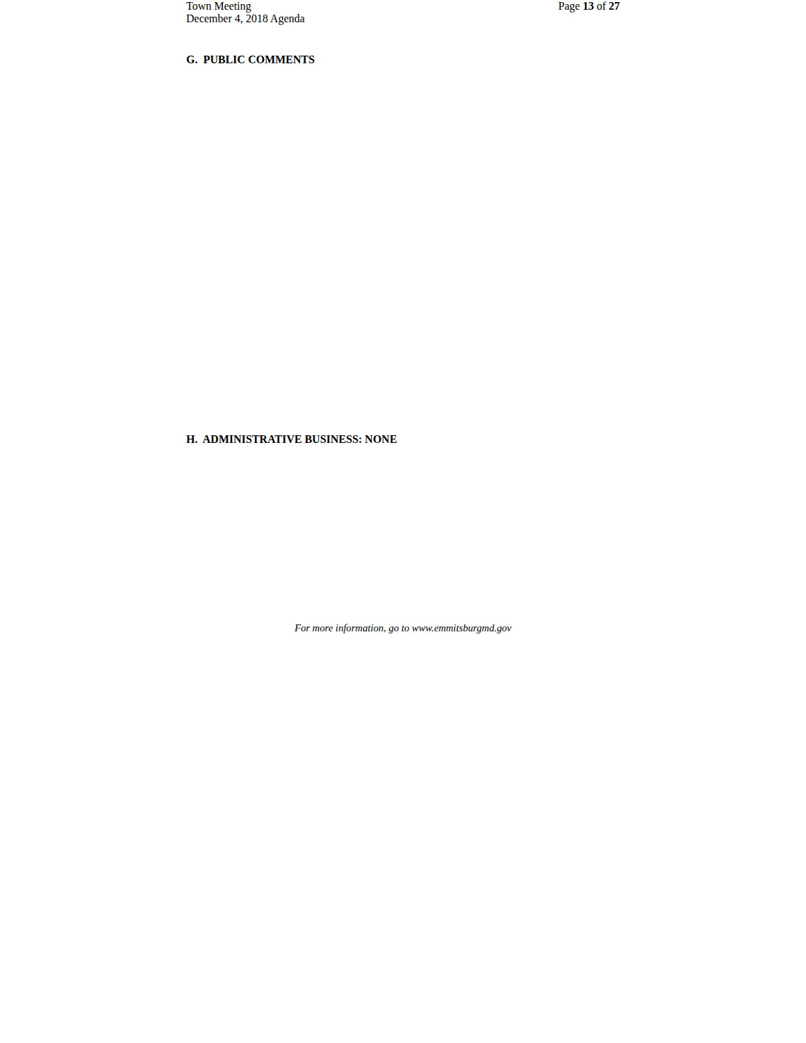Town Meeting
December 4, 2018 Agenda
Page 13 of 27
G. PUBLIC COMMENTS
H. ADMINISTRATIVE BUSINESS: NONE
For more information, go to www.emmitsburgmd.gov